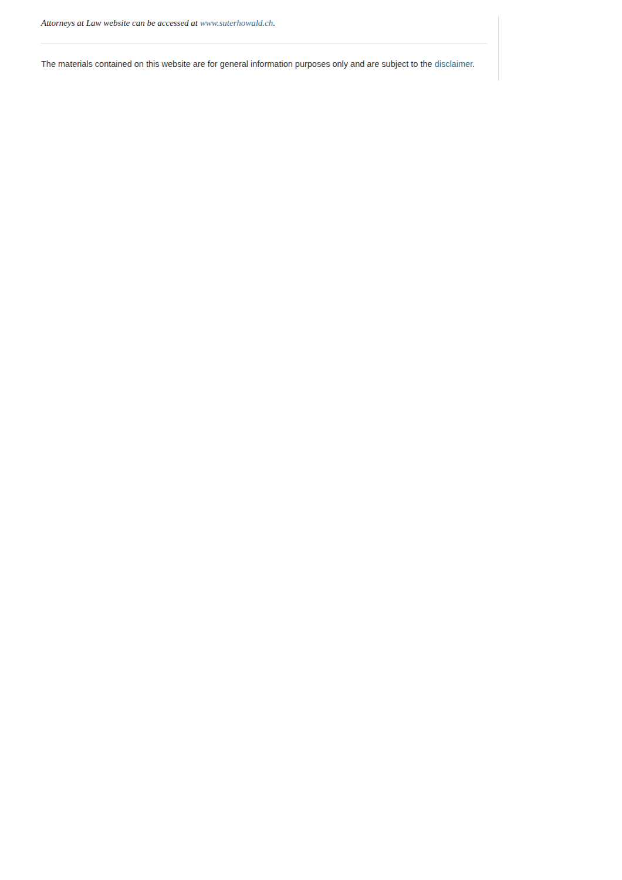Attorneys at Law website can be accessed at www.suterhowald.ch.
The materials contained on this website are for general information purposes only and are subject to the disclaimer.